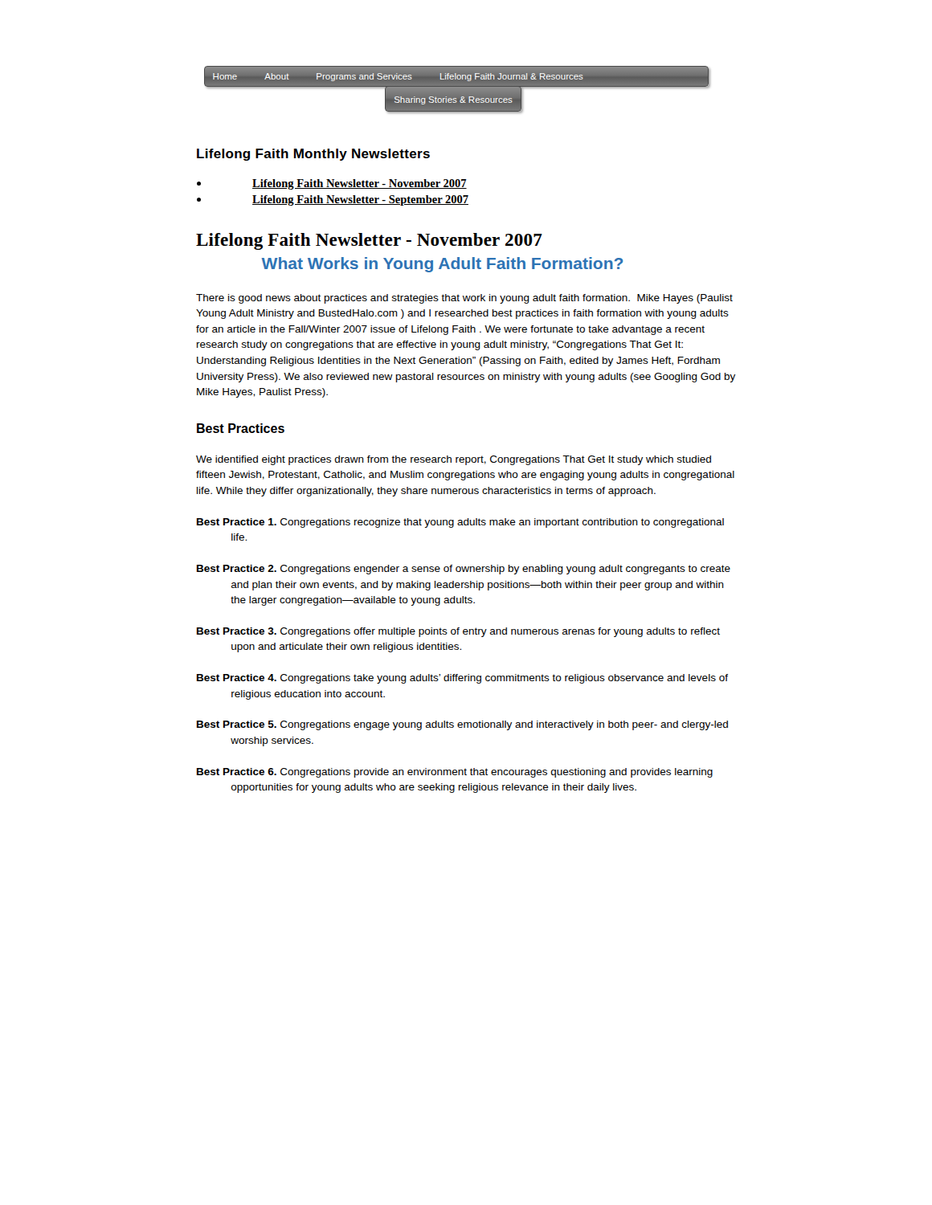Home About Programs and Services Lifelong Faith Journal & Resources
Sharing Stories & Resources
Lifelong Faith Monthly Newsletters
Lifelong Faith Newsletter - November 2007
Lifelong Faith Newsletter - September 2007
Lifelong Faith Newsletter - November 2007
What Works in Young Adult Faith Formation?
There is good news about practices and strategies that work in young adult faith formation. Mike Hayes (Paulist Young Adult Ministry and BustedHalo.com ) and I researched best practices in faith formation with young adults for an article in the Fall/Winter 2007 issue of Lifelong Faith . We were fortunate to take advantage a recent research study on congregations that are effective in young adult ministry, “Congregations That Get It: Understanding Religious Identities in the Next Generation” (Passing on Faith, edited by James Heft, Fordham University Press). We also reviewed new pastoral resources on ministry with young adults (see Googling God by Mike Hayes, Paulist Press).
Best Practices
We identified eight practices drawn from the research report, Congregations That Get It study which studied fifteen Jewish, Protestant, Catholic, and Muslim congregations who are engaging young adults in congregational life. While they differ organizationally, they share numerous characteristics in terms of approach.
Best Practice 1. Congregations recognize that young adults make an important contribution to congregational life.
Best Practice 2. Congregations engender a sense of ownership by enabling young adult congregants to create and plan their own events, and by making leadership positions—both within their peer group and within the larger congregation—available to young adults.
Best Practice 3. Congregations offer multiple points of entry and numerous arenas for young adults to reflect upon and articulate their own religious identities.
Best Practice 4. Congregations take young adults’ differing commitments to religious observance and levels of religious education into account.
Best Practice 5. Congregations engage young adults emotionally and interactively in both peer- and clergy-led worship services.
Best Practice 6. Congregations provide an environment that encourages questioning and provides learning opportunities for young adults who are seeking religious relevance in their daily lives.